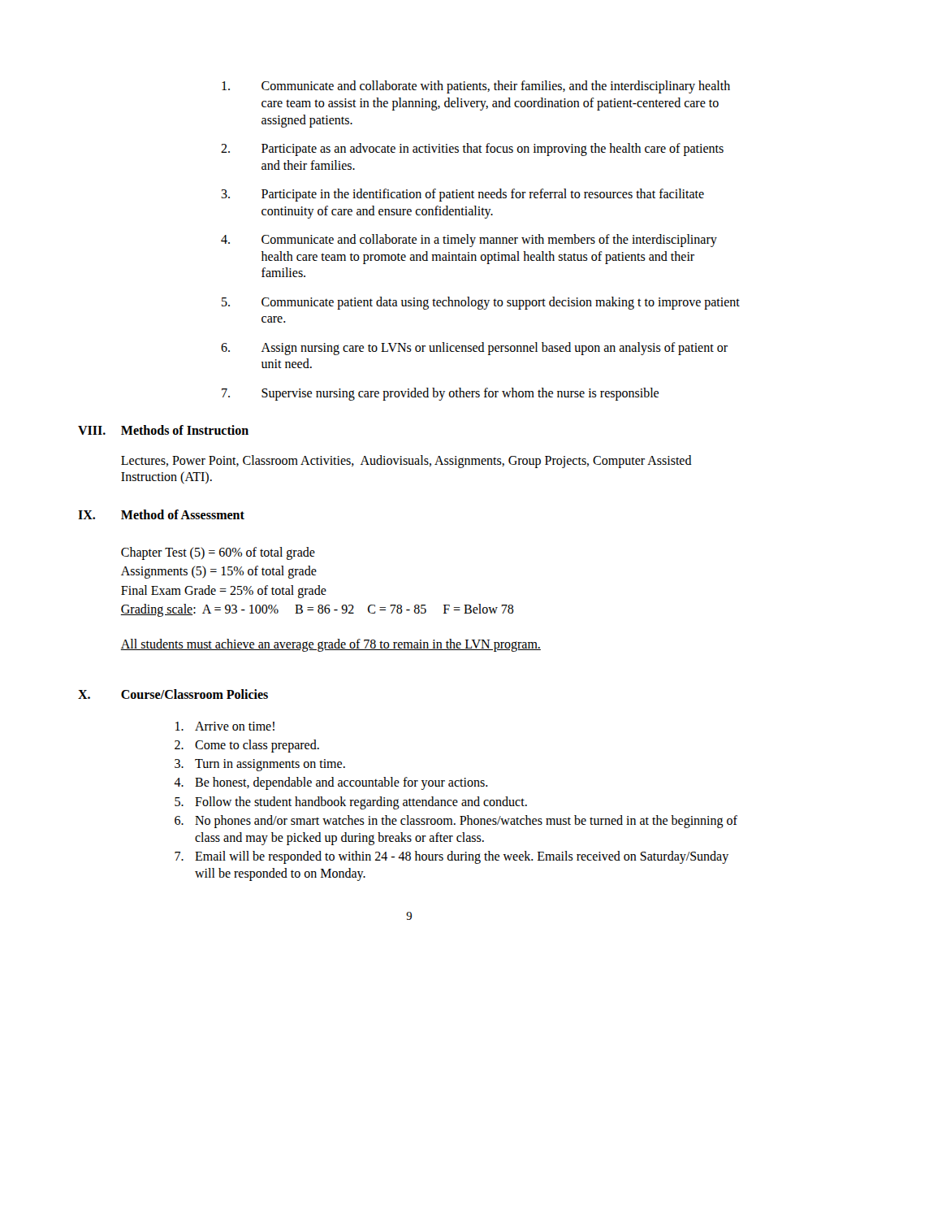Communicate and collaborate with patients, their families, and the interdisciplinary health care team to assist in the planning, delivery, and coordination of patient-centered care to assigned patients.
Participate as an advocate in activities that focus on improving the health care of patients and their families.
Participate in the identification of patient needs for referral to resources that facilitate continuity of care and ensure confidentiality.
Communicate and collaborate in a timely manner with members of the interdisciplinary health care team to promote and maintain optimal health status of patients and their families.
Communicate patient data using technology to support decision making t to improve patient care.
Assign nursing care to LVNs or unlicensed personnel based upon an analysis of patient or unit need.
Supervise nursing care provided by others for whom the nurse is responsible
VIII. Methods of Instruction
Lectures, Power Point, Classroom Activities, Audiovisuals, Assignments, Group Projects, Computer Assisted Instruction (ATI).
IX. Method of Assessment
Chapter Test (5) = 60% of total grade
Assignments (5) = 15% of total grade
Final Exam Grade = 25% of total grade
Grading scale: A = 93 - 100% B = 86 - 92 C = 78 - 85 F = Below 78
All students must achieve an average grade of 78 to remain in the LVN program.
X. Course/Classroom Policies
Arrive on time!
Come to class prepared.
Turn in assignments on time.
Be honest, dependable and accountable for your actions.
Follow the student handbook regarding attendance and conduct.
No phones and/or smart watches in the classroom. Phones/watches must be turned in at the beginning of class and may be picked up during breaks or after class.
Email will be responded to within 24 - 48 hours during the week. Emails received on Saturday/Sunday will be responded to on Monday.
9